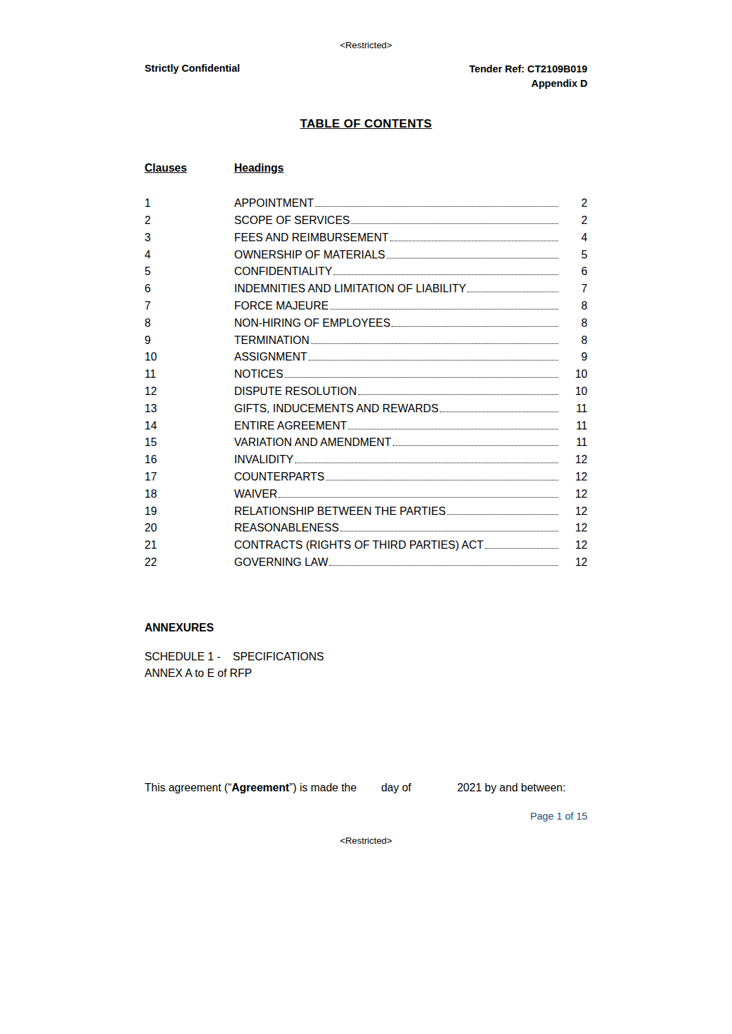<Restricted>
Strictly Confidential
Tender Ref: CT2109B019
Appendix D
TABLE OF CONTENTS
Clauses
Headings
| 1 | APPOINTMENT | 2 |
| 2 | SCOPE OF SERVICES | 2 |
| 3 | FEES AND REIMBURSEMENT | 4 |
| 4 | OWNERSHIP OF MATERIALS | 5 |
| 5 | CONFIDENTIALITY | 6 |
| 6 | INDEMNITIES AND LIMITATION OF LIABILITY | 7 |
| 7 | FORCE MAJEURE | 8 |
| 8 | NON-HIRING OF EMPLOYEES | 8 |
| 9 | TERMINATION | 8 |
| 10 | ASSIGNMENT | 9 |
| 11 | NOTICES | 10 |
| 12 | DISPUTE RESOLUTION | 10 |
| 13 | GIFTS, INDUCEMENTS AND REWARDS | 11 |
| 14 | ENTIRE AGREEMENT | 11 |
| 15 | VARIATION AND AMENDMENT | 11 |
| 16 | INVALIDITY | 12 |
| 17 | COUNTERPARTS | 12 |
| 18 | WAIVER | 12 |
| 19 | RELATIONSHIP BETWEEN THE PARTIES | 12 |
| 20 | REASONABLENESS | 12 |
| 21 | CONTRACTS (RIGHTS OF THIRD PARTIES) ACT | 12 |
| 22 | GOVERNING LAW | 12 |
ANNEXURES
SCHEDULE 1 - SPECIFICATIONS
ANNEX A to E of RFP
This agreement (“Agreement”) is made the day of 2021 by and between:
Page 1 of 15
<Restricted>